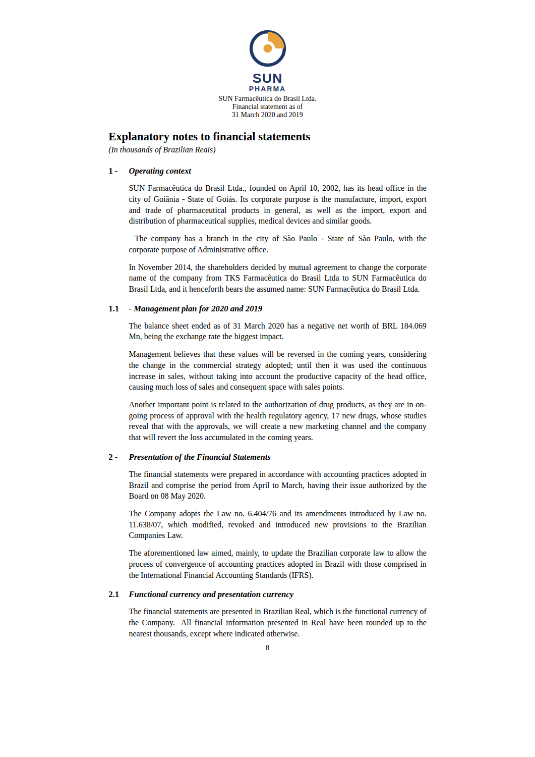SUN
PHARMA
SUN Farmacêutica do Brasil Ltda.
Financial statement as of
31 March 2020 and 2019
Explanatory notes to financial statements
(In thousands of Brazilian Reais)
1 -Operating context
SUN Farmacêutica do Brasil Ltda., founded on April 10, 2002, has its head office in the city of Goiânia - State of Goiás. Its corporate purpose is the manufacture, import, export and trade of pharmaceutical products in general, as well as the import, export and distribution of pharmaceutical supplies, medical devices and similar goods.
The company has a branch in the city of São Paulo - State of São Paulo, with the corporate purpose of Administrative office.
In November 2014, the shareholders decided by mutual agreement to change the corporate name of the company from TKS Farmacêutica do Brasil Ltda to SUN Farmacêutica do Brasil Ltda, and it henceforth bears the assumed name: SUN Farmacêutica do Brasil Ltda.
1.1- Management plan for 2020 and 2019
The balance sheet ended as of 31 March 2020 has a negative net worth of BRL 184.069 Mn, being the exchange rate the biggest impact.
Management believes that these values will be reversed in the coming years, considering the change in the commercial strategy adopted; until then it was used the continuous increase in sales, without taking into account the productive capacity of the head office, causing much loss of sales and consequent space with sales points.
Another important point is related to the authorization of drug products, as they are in on-going process of approval with the health regulatory agency, 17 new drugs, whose studies reveal that with the approvals, we will create a new marketing channel and the company that will revert the loss accumulated in the coming years.
2 -Presentation of the Financial Statements
The financial statements were prepared in accordance with accounting practices adopted in Brazil and comprise the period from April to March, having their issue authorized by the Board on 08 May 2020.
The Company adopts the Law no. 6.404/76 and its amendments introduced by Law no. 11.638/07, which modified, revoked and introduced new provisions to the Brazilian Companies Law.
The aforementioned law aimed, mainly, to update the Brazilian corporate law to allow the process of convergence of accounting practices adopted in Brazil with those comprised in the International Financial Accounting Standards (IFRS).
2.1 Functional currency and presentation currency
The financial statements are presented in Brazilian Real, which is the functional currency of the Company. All financial information presented in Real have been rounded up to the nearest thousands, except where indicated otherwise.
8